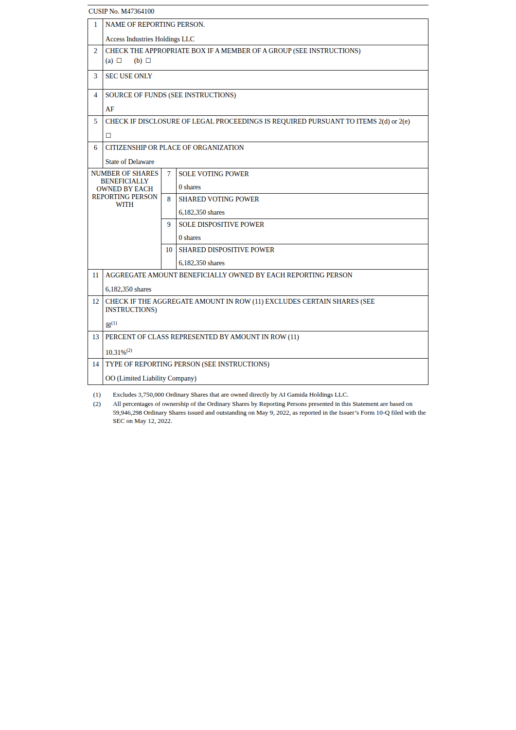CUSIP No. M47364100
| 1 | NAME OF REPORTING PERSON. Access Industries Holdings LLC |
| 2 | CHECK THE APPROPRIATE BOX IF A MEMBER OF A GROUP (SEE INSTRUCTIONS) (a) ☐ (b) ☐ |
| 3 | SEC USE ONLY |
| 4 | SOURCE OF FUNDS (SEE INSTRUCTIONS) AF |
| 5 | CHECK IF DISCLOSURE OF LEGAL PROCEEDINGS IS REQUIRED PURSUANT TO ITEMS 2(d) or 2(e) ☐ |
| 6 | CITIZENSHIP OR PLACE OF ORGANIZATION State of Delaware |
| NUMBER OF SHARES BENEFICIALLY OWNED BY EACH REPORTING PERSON WITH | 7 | SOLE VOTING POWER 0 shares |
| 8 | SHARED VOTING POWER 6,182,350 shares |
| 9 | SOLE DISPOSITIVE POWER 0 shares |
| 10 | SHARED DISPOSITIVE POWER 6,182,350 shares |
| 11 | AGGREGATE AMOUNT BENEFICIALLY OWNED BY EACH REPORTING PERSON 6,182,350 shares |
| 12 | CHECK IF THE AGGREGATE AMOUNT IN ROW (11) EXCLUDES CERTAIN SHARES (SEE INSTRUCTIONS) ☒ (1) |
| 13 | PERCENT OF CLASS REPRESENTED BY AMOUNT IN ROW (11) 10.31% (2) |
| 14 | TYPE OF REPORTING PERSON (SEE INSTRUCTIONS) OO (Limited Liability Company) |
| (1) | Excludes 3,750,000 Ordinary Shares that are owned directly by AI Gamida Holdings LLC. |
| (2) | All percentages of ownership of the Ordinary Shares by Reporting Persons presented in this Statement are based on 59,946,298 Ordinary Shares issued and outstanding on May 9, 2022, as reported in the Issuer’s Form 10-Q filed with the SEC on May 12, 2022. |